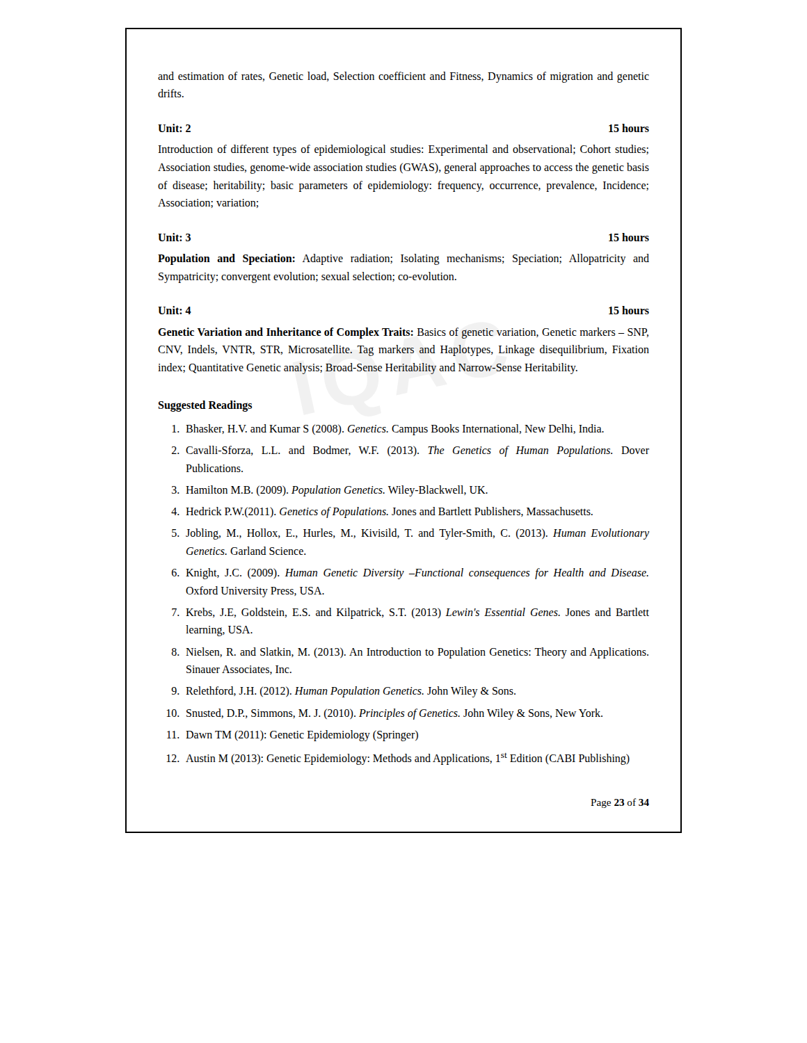IQAC
and estimation of rates, Genetic load, Selection coefficient and Fitness, Dynamics of migration and genetic drifts.
Unit: 2 15 hours
Introduction of different types of epidemiological studies: Experimental and observational; Cohort studies; Association studies, genome-wide association studies (GWAS), general approaches to access the genetic basis of disease; heritability; basic parameters of epidemiology: frequency, occurrence, prevalence, Incidence; Association; variation;
Unit: 3 15 hours
Population and Speciation: Adaptive radiation; Isolating mechanisms; Speciation; Allopatricity and Sympatricity; convergent evolution; sexual selection; co-evolution.
Unit: 4 15 hours
Genetic Variation and Inheritance of Complex Traits: Basics of genetic variation, Genetic markers – SNP, CNV, Indels, VNTR, STR, Microsatellite. Tag markers and Haplotypes, Linkage disequilibrium, Fixation index; Quantitative Genetic analysis; Broad-Sense Heritability and Narrow-Sense Heritability.
Suggested Readings
Bhasker, H.V. and Kumar S (2008). Genetics. Campus Books International, New Delhi, India.
Cavalli-Sforza, L.L. and Bodmer, W.F. (2013). The Genetics of Human Populations. Dover Publications.
Hamilton M.B. (2009). Population Genetics. Wiley-Blackwell, UK.
Hedrick P.W.(2011). Genetics of Populations. Jones and Bartlett Publishers, Massachusetts.
Jobling, M., Hollox, E., Hurles, M., Kivisild, T. and Tyler-Smith, C. (2013). Human Evolutionary Genetics. Garland Science.
Knight, J.C. (2009). Human Genetic Diversity –Functional consequences for Health and Disease. Oxford University Press, USA.
Krebs, J.E, Goldstein, E.S. and Kilpatrick, S.T. (2013) Lewin's Essential Genes. Jones and Bartlett learning, USA.
Nielsen, R. and Slatkin, M. (2013). An Introduction to Population Genetics: Theory and Applications. Sinauer Associates, Inc.
Relethford, J.H. (2012). Human Population Genetics. John Wiley & Sons.
Snusted, D.P., Simmons, M. J. (2010). Principles of Genetics. John Wiley & Sons, New York.
Dawn TM (2011): Genetic Epidemiology (Springer)
Austin M (2013): Genetic Epidemiology: Methods and Applications, 1st Edition (CABI Publishing)
Page 23 of 34